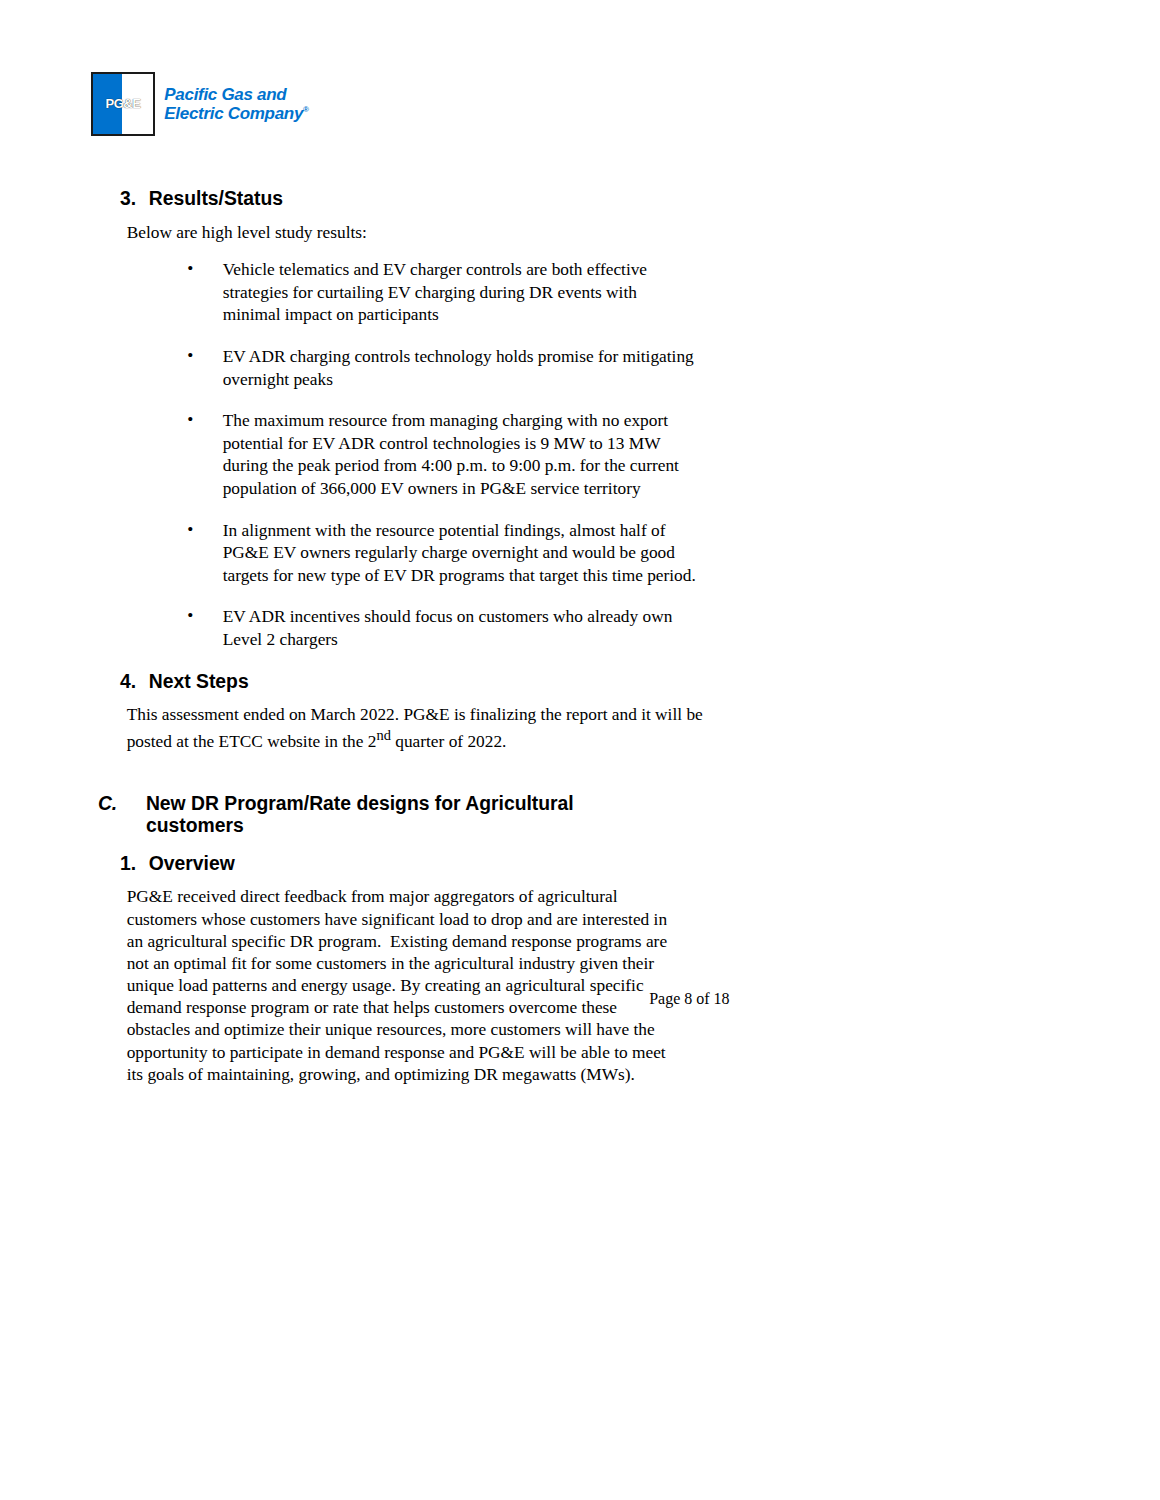Pacific Gas and
Electric Company®
3. Results/Status
Below are high level study results:
Vehicle telematics and EV charger controls are both effective strategies for curtailing EV charging during DR events with minimal impact on participants
EV ADR charging controls technology holds promise for mitigating overnight peaks
The maximum resource from managing charging with no export potential for EV ADR control technologies is 9 MW to 13 MW during the peak period from 4:00 p.m. to 9:00 p.m. for the current population of 366,000 EV owners in PG&E service territory
In alignment with the resource potential findings, almost half of PG&E EV owners regularly charge overnight and would be good targets for new type of EV DR programs that target this time period.
EV ADR incentives should focus on customers who already own Level 2 chargers
4. Next Steps
This assessment ended on March 2022. PG&E is finalizing the report and it will be posted at the ETCC website in the 2nd quarter of 2022.
C. New DR Program/Rate designs for Agricultural customers
1. Overview
PG&E received direct feedback from major aggregators of agricultural customers whose customers have significant load to drop and are interested in an agricultural specific DR program. Existing demand response programs are not an optimal fit for some customers in the agricultural industry given their unique load patterns and energy usage. By creating an agricultural specific demand response program or rate that helps customers overcome these obstacles and optimize their unique resources, more customers will have the opportunity to participate in demand response and PG&E will be able to meet its goals of maintaining, growing, and optimizing DR megawatts (MWs).
Page 8 of 18